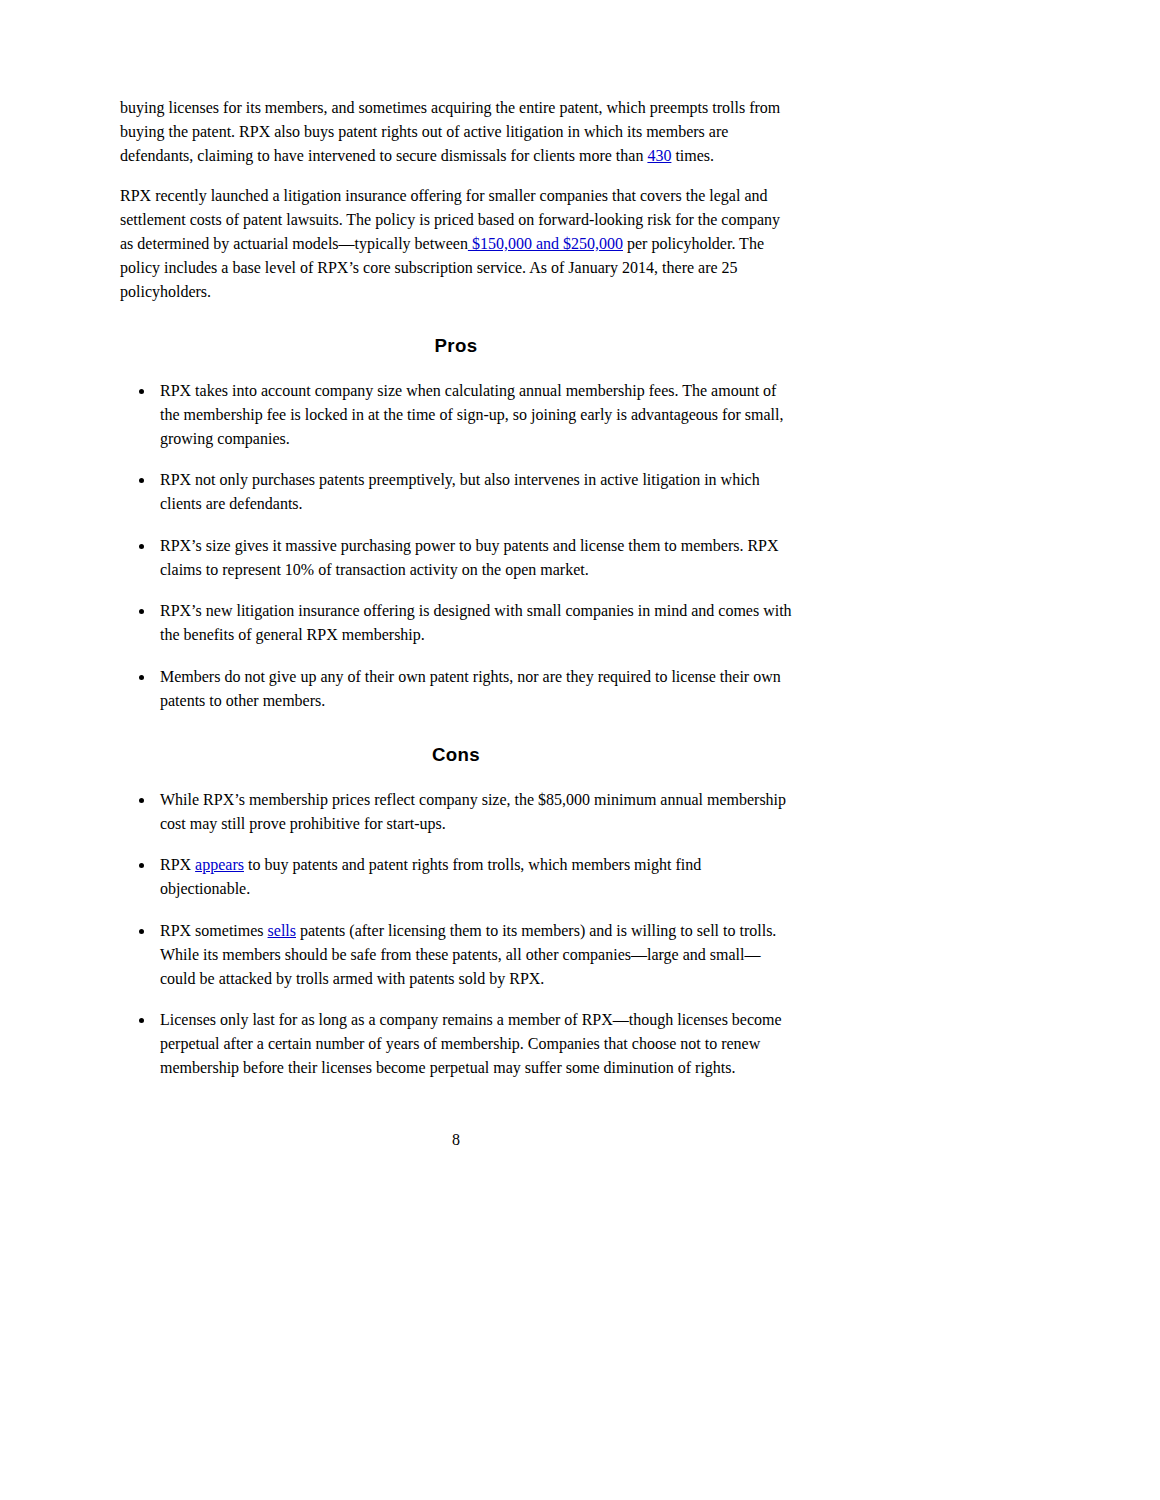buying licenses for its members, and sometimes acquiring the entire patent, which preempts trolls from buying the patent. RPX also buys patent rights out of active litigation in which its members are defendants, claiming to have intervened to secure dismissals for clients more than 430 times.
RPX recently launched a litigation insurance offering for smaller companies that covers the legal and settlement costs of patent lawsuits. The policy is priced based on forward-looking risk for the company as determined by actuarial models—typically between $150,000 and $250,000 per policyholder. The policy includes a base level of RPX’s core subscription service. As of January 2014, there are 25 policyholders.
Pros
RPX takes into account company size when calculating annual membership fees. The amount of the membership fee is locked in at the time of sign-up, so joining early is advantageous for small, growing companies.
RPX not only purchases patents preemptively, but also intervenes in active litigation in which clients are defendants.
RPX’s size gives it massive purchasing power to buy patents and license them to members. RPX claims to represent 10% of transaction activity on the open market.
RPX’s new litigation insurance offering is designed with small companies in mind and comes with the benefits of general RPX membership.
Members do not give up any of their own patent rights, nor are they required to license their own patents to other members.
Cons
While RPX’s membership prices reflect company size, the $85,000 minimum annual membership cost may still prove prohibitive for start-ups.
RPX appears to buy patents and patent rights from trolls, which members might find objectionable.
RPX sometimes sells patents (after licensing them to its members) and is willing to sell to trolls. While its members should be safe from these patents, all other companies—large and small—could be attacked by trolls armed with patents sold by RPX.
Licenses only last for as long as a company remains a member of RPX—though licenses become perpetual after a certain number of years of membership. Companies that choose not to renew membership before their licenses become perpetual may suffer some diminution of rights.
8